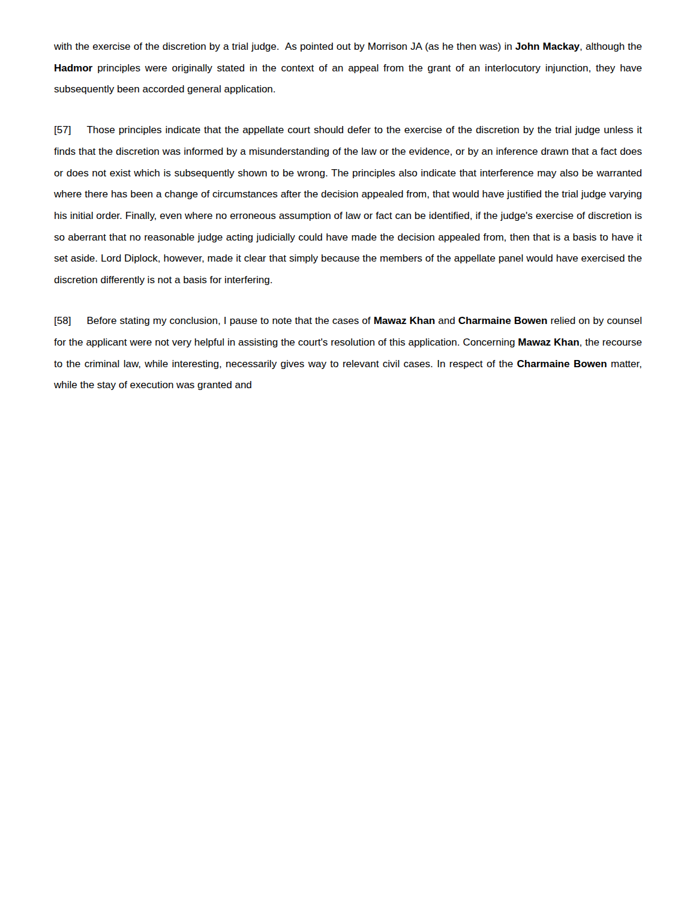with the exercise of the discretion by a trial judge. As pointed out by Morrison JA (as he then was) in John Mackay, although the Hadmor principles were originally stated in the context of an appeal from the grant of an interlocutory injunction, they have subsequently been accorded general application.
[57] Those principles indicate that the appellate court should defer to the exercise of the discretion by the trial judge unless it finds that the discretion was informed by a misunderstanding of the law or the evidence, or by an inference drawn that a fact does or does not exist which is subsequently shown to be wrong. The principles also indicate that interference may also be warranted where there has been a change of circumstances after the decision appealed from, that would have justified the trial judge varying his initial order. Finally, even where no erroneous assumption of law or fact can be identified, if the judge's exercise of discretion is so aberrant that no reasonable judge acting judicially could have made the decision appealed from, then that is a basis to have it set aside. Lord Diplock, however, made it clear that simply because the members of the appellate panel would have exercised the discretion differently is not a basis for interfering.
[58] Before stating my conclusion, I pause to note that the cases of Mawaz Khan and Charmaine Bowen relied on by counsel for the applicant were not very helpful in assisting the court's resolution of this application. Concerning Mawaz Khan, the recourse to the criminal law, while interesting, necessarily gives way to relevant civil cases. In respect of the Charmaine Bowen matter, while the stay of execution was granted and